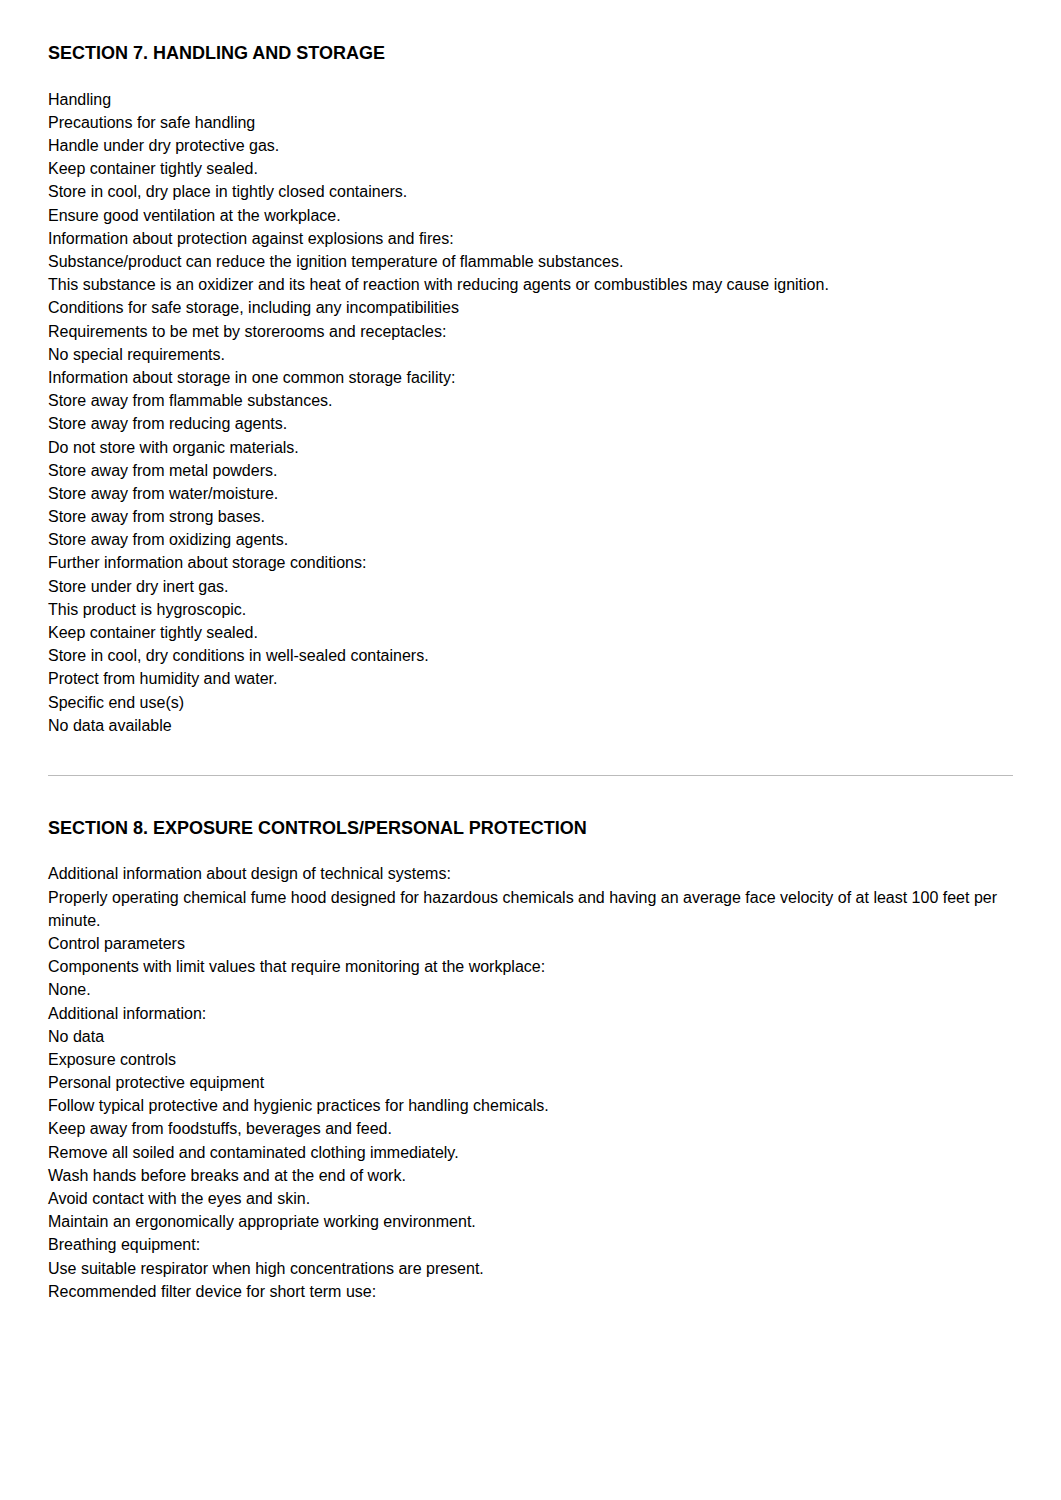SECTION 7. HANDLING AND STORAGE
Handling
Precautions for safe handling
Handle under dry protective gas.
Keep container tightly sealed.
Store in cool, dry place in tightly closed containers.
Ensure good ventilation at the workplace.
Information about protection against explosions and fires:
Substance/product can reduce the ignition temperature of flammable substances.
This substance is an oxidizer and its heat of reaction with reducing agents or combustibles may cause ignition.
Conditions for safe storage, including any incompatibilities
Requirements to be met by storerooms and receptacles:
No special requirements.
Information about storage in one common storage facility:
Store away from flammable substances.
Store away from reducing agents.
Do not store with organic materials.
Store away from metal powders.
Store away from water/moisture.
Store away from strong bases.
Store away from oxidizing agents.
Further information about storage conditions:
Store under dry inert gas.
This product is hygroscopic.
Keep container tightly sealed.
Store in cool, dry conditions in well-sealed containers.
Protect from humidity and water.
Specific end use(s)
No data available
SECTION 8. EXPOSURE CONTROLS/PERSONAL PROTECTION
Additional information about design of technical systems:
Properly operating chemical fume hood designed for hazardous chemicals and having an average face velocity of at least 100 feet per minute.
Control parameters
Components with limit values that require monitoring at the workplace:
None.
Additional information:
No data
Exposure controls
Personal protective equipment
Follow typical protective and hygienic practices for handling chemicals.
Keep away from foodstuffs, beverages and feed.
Remove all soiled and contaminated clothing immediately.
Wash hands before breaks and at the end of work.
Avoid contact with the eyes and skin.
Maintain an ergonomically appropriate working environment.
Breathing equipment:
Use suitable respirator when high concentrations are present.
Recommended filter device for short term use: